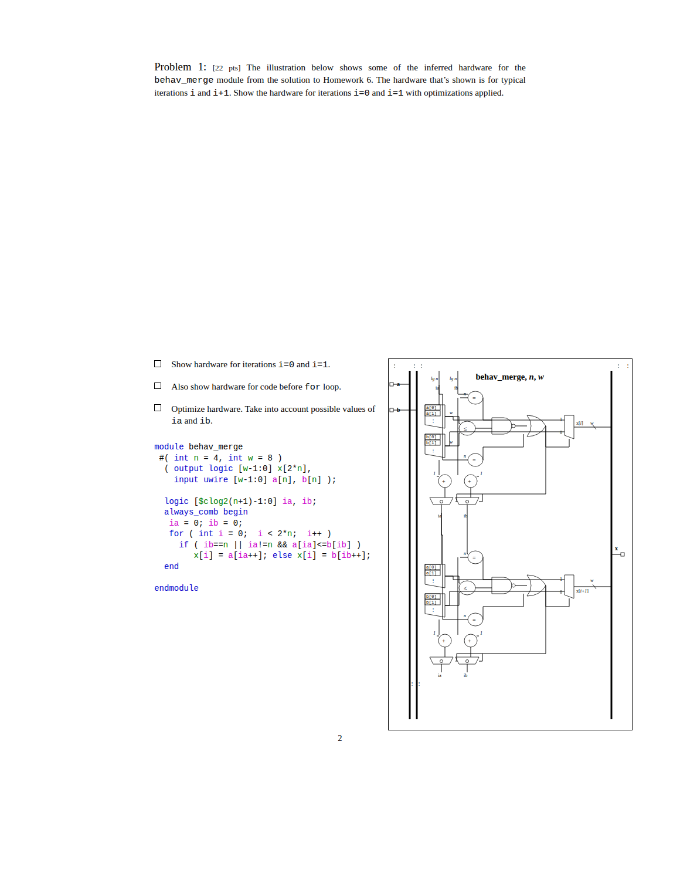Problem 1: [22 pts] The illustration below shows some of the inferred hardware for the behav_merge module from the solution to Homework 6. The hardware that’s shown is for typical iterations i and i+1. Show the hardware for iterations i=0 and i=1 with optimizations applied.
Show hardware for iterations i=0 and i=1.
Also show hardware for code before for loop.
Optimize hardware. Take into account possible values of ia and ib.
module behav_merge
 #( int n = 4, int w = 8 )
  ( output logic [w-1:0] x[2*n],
    input uwire [w-1:0] a[n], b[n] );

  logic [$clog2(n+1)-1:0] ia, ib;
  always_comb begin
   ia = 0; ib = 0;
   for ( int i = 0;  i < 2*n;  i++ )
     if ( ib==n || ia!=n && a[ia]<=b[ib] )
        x[i] = a[ia++]; else x[i] = b[ib++];
  end

endmodule
behav_merge, n, w
⋮ ⋮ ⋮ ⋮ ⋮ a b x lg n lg n ia ib = n a[0] a[1] ⋮ w b[0] b[1] ⋮ w ≤ = n 1 0 x[i] w + 1 + 1 ia ib = n a[0] a[1] ⋮ b[0] b[1] ⋮ ≤ = n 1 0 x[i+1] w + 1 + 1 ia ib ⋮ ⋮ ⋮
2